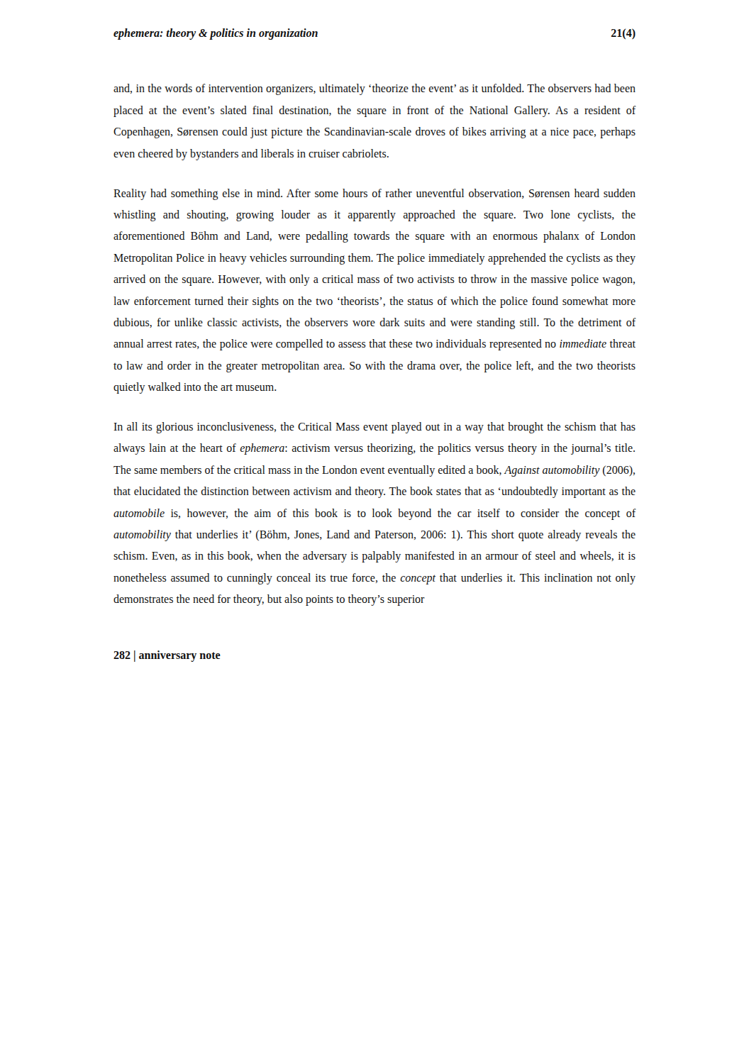ephemera: theory & politics in organization 21(4)
and, in the words of intervention organizers, ultimately ‘theorize the event’ as it unfolded. The observers had been placed at the event’s slated final destination, the square in front of the National Gallery. As a resident of Copenhagen, Sørensen could just picture the Scandinavian-scale droves of bikes arriving at a nice pace, perhaps even cheered by bystanders and liberals in cruiser cabriolets.
Reality had something else in mind. After some hours of rather uneventful observation, Sørensen heard sudden whistling and shouting, growing louder as it apparently approached the square. Two lone cyclists, the aforementioned Böhm and Land, were pedalling towards the square with an enormous phalanx of London Metropolitan Police in heavy vehicles surrounding them. The police immediately apprehended the cyclists as they arrived on the square. However, with only a critical mass of two activists to throw in the massive police wagon, law enforcement turned their sights on the two ‘theorists’, the status of which the police found somewhat more dubious, for unlike classic activists, the observers wore dark suits and were standing still. To the detriment of annual arrest rates, the police were compelled to assess that these two individuals represented no immediate threat to law and order in the greater metropolitan area. So with the drama over, the police left, and the two theorists quietly walked into the art museum.
In all its glorious inconclusiveness, the Critical Mass event played out in a way that brought the schism that has always lain at the heart of ephemera: activism versus theorizing, the politics versus theory in the journal’s title. The same members of the critical mass in the London event eventually edited a book, Against automobility (2006), that elucidated the distinction between activism and theory. The book states that as ‘undoubtedly important as the automobile is, however, the aim of this book is to look beyond the car itself to consider the concept of automobility that underlies it’ (Böhm, Jones, Land and Paterson, 2006: 1). This short quote already reveals the schism. Even, as in this book, when the adversary is palpably manifested in an armour of steel and wheels, it is nonetheless assumed to cunningly conceal its true force, the concept that underlies it. This inclination not only demonstrates the need for theory, but also points to theory’s superior
282 | anniversary note